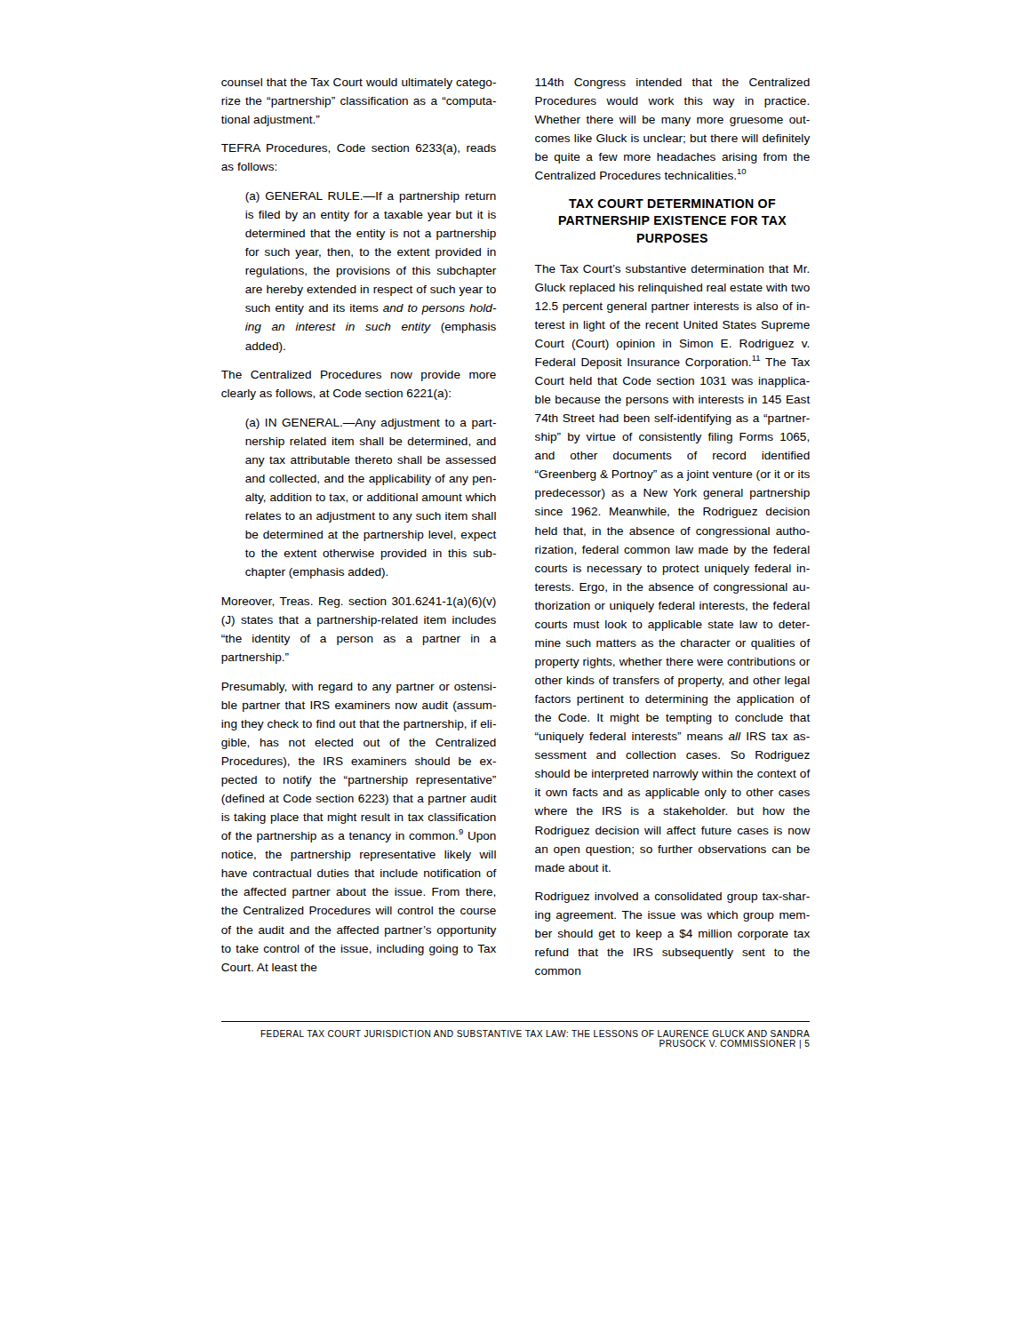counsel that the Tax Court would ultimately categorize the “partnership” classification as a “computational adjustment.”
TEFRA Procedures, Code section 6233(a), reads as follows:
(a) GENERAL RULE.—If a partnership return is filed by an entity for a taxable year but it is determined that the entity is not a partnership for such year, then, to the extent provided in regulations, the provisions of this subchapter are hereby extended in respect of such year to such entity and its items and to persons holding an interest in such entity (emphasis added).
The Centralized Procedures now provide more clearly as follows, at Code section 6221(a):
(a) IN GENERAL.—Any adjustment to a partnership related item shall be determined, and any tax attributable thereto shall be assessed and collected, and the applicability of any penalty, addition to tax, or additional amount which relates to an adjustment to any such item shall be determined at the partnership level, expect to the extent otherwise provided in this subchapter (emphasis added).
Moreover, Treas. Reg. section 301.6241-1(a)(6)(v)(J) states that a partnership-related item includes “the identity of a person as a partner in a partnership.”
Presumably, with regard to any partner or ostensible partner that IRS examiners now audit (assuming they check to find out that the partnership, if eligible, has not elected out of the Centralized Procedures), the IRS examiners should be expected to notify the “partnership representative” (defined at Code section 6223) that a partner audit is taking place that might result in tax classification of the partnership as a tenancy in common.9 Upon notice, the partnership representative likely will have contractual duties that include notification of the affected partner about the issue. From there, the Centralized Procedures will control the course of the audit and the affected partner’s opportunity to take control of the issue, including going to Tax Court. At least the
114th Congress intended that the Centralized Procedures would work this way in practice. Whether there will be many more gruesome outcomes like Gluck is unclear; but there will definitely be quite a few more headaches arising from the Centralized Procedures technicalities.10
TAX COURT DETERMINATION OF PARTNERSHIP EXISTENCE FOR TAX PURPOSES
The Tax Court’s substantive determination that Mr. Gluck replaced his relinquished real estate with two 12.5 percent general partner interests is also of interest in light of the recent United States Supreme Court (Court) opinion in Simon E. Rodriguez v. Federal Deposit Insurance Corporation.11 The Tax Court held that Code section 1031 was inapplicable because the persons with interests in 145 East 74th Street had been self-identifying as a “partnership” by virtue of consistently filing Forms 1065, and other documents of record identified “Greenberg & Portnoy” as a joint venture (or it or its predecessor) as a New York general partnership since 1962. Meanwhile, the Rodriguez decision held that, in the absence of congressional authorization, federal common law made by the federal courts is necessary to protect uniquely federal interests. Ergo, in the absence of congressional authorization or uniquely federal interests, the federal courts must look to applicable state law to determine such matters as the character or qualities of property rights, whether there were contributions or other kinds of transfers of property, and other legal factors pertinent to determining the application of the Code. It might be tempting to conclude that “uniquely federal interests” means all IRS tax assessment and collection cases. So Rodriguez should be interpreted narrowly within the context of it own facts and as applicable only to other cases where the IRS is a stakeholder. but how the Rodriguez decision will affect future cases is now an open question; so further observations can be made about it.
Rodriguez involved a consolidated group tax-sharing agreement. The issue was which group member should get to keep a $4 million corporate tax refund that the IRS subsequently sent to the common
FEDERAL TAX COURT JURISDICTION AND SUBSTANTIVE TAX LAW: THE LESSONS OF LAURENCE GLUCK AND SANDRA PRUSOCK v. COMMISSIONER | 5